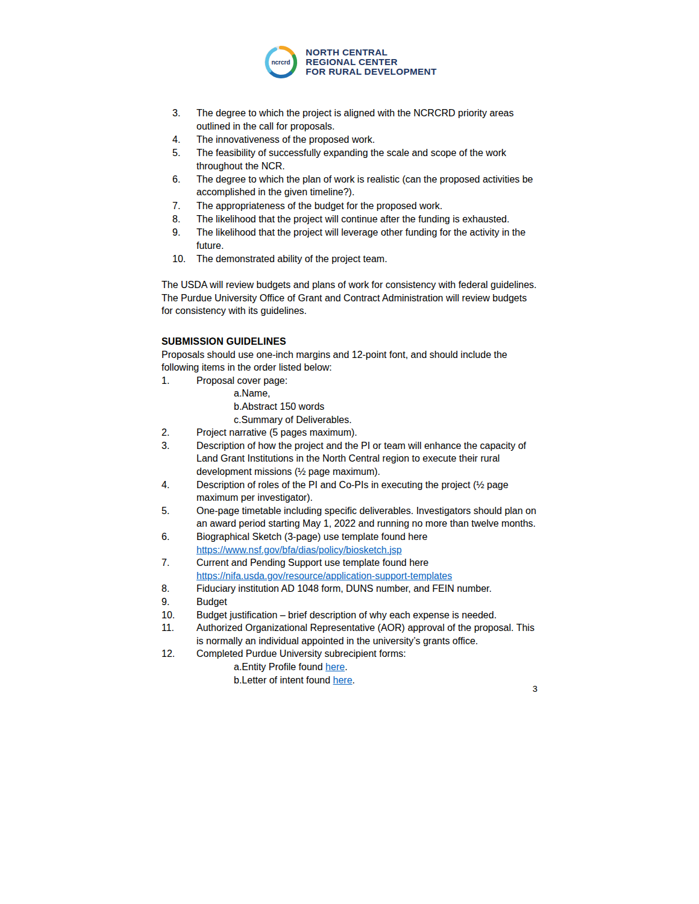ncrcrd
NORTH CENTRAL
REGIONAL CENTER
FOR RURAL DEVELOPMENT
3. The degree to which the project is aligned with the NCRCRD priority areas outlined in the call for proposals.
4. The innovativeness of the proposed work.
5. The feasibility of successfully expanding the scale and scope of the work throughout the NCR.
6. The degree to which the plan of work is realistic (can the proposed activities be accomplished in the given timeline?).
7. The appropriateness of the budget for the proposed work.
8. The likelihood that the project will continue after the funding is exhausted.
9. The likelihood that the project will leverage other funding for the activity in the future.
10. The demonstrated ability of the project team.
The USDA will review budgets and plans of work for consistency with federal guidelines. The Purdue University Office of Grant and Contract Administration will review budgets for consistency with its guidelines.
SUBMISSION GUIDELINES
Proposals should use one-inch margins and 12-point font, and should include the following items in the order listed below:
1. Proposal cover page:
a. Name,
b. Abstract 150 words
c. Summary of Deliverables.
2. Project narrative (5 pages maximum).
3. Description of how the project and the PI or team will enhance the capacity of Land Grant Institutions in the North Central region to execute their rural development missions (½ page maximum).
4. Description of roles of the PI and Co-PIs in executing the project (½ page maximum per investigator).
5. One-page timetable including specific deliverables. Investigators should plan on an award period starting May 1, 2022 and running no more than twelve months.
6. Biographical Sketch (3-page) use template found here
https://www.nsf.gov/bfa/dias/policy/biosketch.jsp
7. Current and Pending Support use template found here
https://nifa.usda.gov/resource/application-support-templates
8. Fiduciary institution AD 1048 form, DUNS number, and FEIN number.
9. Budget
10. Budget justification – brief description of why each expense is needed.
11. Authorized Organizational Representative (AOR) approval of the proposal. This is normally an individual appointed in the university’s grants office.
12. Completed Purdue University subrecipient forms:
a. Entity Profile found here.
b. Letter of intent found here.
3